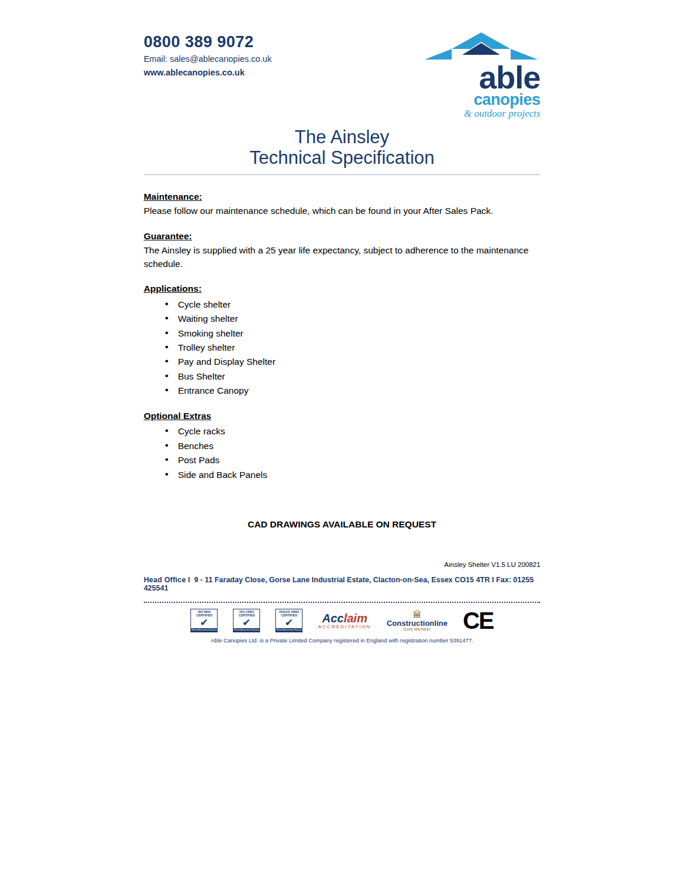0800 389 9072
Email: sales@ablecanopies.co.uk
www.ablecanopies.co.uk
able
canopies
& outdoor projects
The Ainsley
Technical Specification
Maintenance:
Please follow our maintenance schedule, which can be found in your After Sales Pack.
Guarantee:
The Ainsley is supplied with a 25 year life expectancy, subject to adherence to the maintenance schedule.
Applications:
Cycle shelter
Waiting shelter
Smoking shelter
Trolley shelter
Pay and Display Shelter
Bus Shelter
Entrance Canopy
Optional Extras
Cycle racks
Benches
Post Pads
Side and Back Panels
CAD DRAWINGS AVAILABLE ON REQUEST
Ainsley Shelter V1.5 LU 200821
Head Office I 9 - 11 Faraday Close, Gorse Lane Industrial Estate, Clacton-on-Sea, Essex CO15 4TR I Fax: 01255 425541
ISO 9001
CERTIFIED
✔
British Assessment Bureau
ISO 14001
CERTIFIED
✔
British Assessment Bureau
OHSAS 18001
CERTIFIED
✔
British Assessment Bureau
Acclaim
ACCREDITATION
🏛
Constructionline
Gold Member
CE
Able Canopies Ltd. is a Private Limited Company registered in England with registration number 5391477.